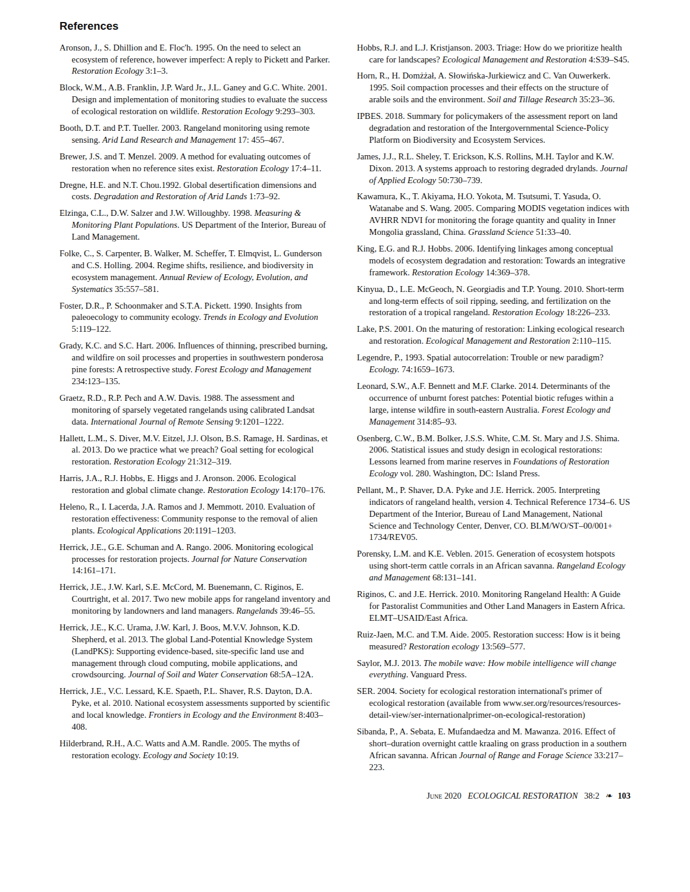References
Aronson, J., S. Dhillion and E. Floc'h. 1995. On the need to select an ecosystem of reference, however imperfect: A reply to Pickett and Parker. Restoration Ecology 3:1–3.
Block, W.M., A.B. Franklin, J.P. Ward Jr., J.L. Ganey and G.C. White. 2001. Design and implementation of monitoring studies to evaluate the success of ecological restoration on wildlife. Restoration Ecology 9:293–303.
Booth, D.T. and P.T. Tueller. 2003. Rangeland monitoring using remote sensing. Arid Land Research and Management 17: 455–467.
Brewer, J.S. and T. Menzel. 2009. A method for evaluating outcomes of restoration when no reference sites exist. Restoration Ecology 17:4–11.
Dregne, H.E. and N.T. Chou.1992. Global desertification dimensions and costs. Degradation and Restoration of Arid Lands 1:73–92.
Elzinga, C.L., D.W. Salzer and J.W. Willoughby. 1998. Measuring & Monitoring Plant Populations. US Department of the Interior, Bureau of Land Management.
Folke, C., S. Carpenter, B. Walker, M. Scheffer, T. Elmqvist, L. Gunderson and C.S. Holling. 2004. Regime shifts, resilience, and biodiversity in ecosystem management. Annual Review of Ecology, Evolution, and Systematics 35:557–581.
Foster, D.R., P. Schoonmaker and S.T.A. Pickett. 1990. Insights from paleoecology to community ecology. Trends in Ecology and Evolution 5:119–122.
Grady, K.C. and S.C. Hart. 2006. Influences of thinning, prescribed burning, and wildfire on soil processes and properties in southwestern ponderosa pine forests: A retrospective study. Forest Ecology and Management 234:123–135.
Graetz, R.D., R.P. Pech and A.W. Davis. 1988. The assessment and monitoring of sparsely vegetated rangelands using calibrated Landsat data. International Journal of Remote Sensing 9:1201–1222.
Hallett, L.M., S. Diver, M.V. Eitzel, J.J. Olson, B.S. Ramage, H. Sardinas, et al. 2013. Do we practice what we preach? Goal setting for ecological restoration. Restoration Ecology 21:312–319.
Harris, J.A., R.J. Hobbs, E. Higgs and J. Aronson. 2006. Ecological restoration and global climate change. Restoration Ecology 14:170–176.
Heleno, R., I. Lacerda, J.A. Ramos and J. Memmott. 2010. Evaluation of restoration effectiveness: Community response to the removal of alien plants. Ecological Applications 20:1191–1203.
Herrick, J.E., G.E. Schuman and A. Rango. 2006. Monitoring ecological processes for restoration projects. Journal for Nature Conservation 14:161–171.
Herrick, J.E., J.W. Karl, S.E. McCord, M. Buenemann, C. Riginos, E. Courtright, et al. 2017. Two new mobile apps for rangeland inventory and monitoring by landowners and land managers. Rangelands 39:46–55.
Herrick, J.E., K.C. Urama, J.W. Karl, J. Boos, M.V.V. Johnson, K.D. Shepherd, et al. 2013. The global Land-Potential Knowledge System (LandPKS): Supporting evidence-based, site-specific land use and management through cloud computing, mobile applications, and crowdsourcing. Journal of Soil and Water Conservation 68:5A–12A.
Herrick, J.E., V.C. Lessard, K.E. Spaeth, P.L. Shaver, R.S. Dayton, D.A. Pyke, et al. 2010. National ecosystem assessments supported by scientific and local knowledge. Frontiers in Ecology and the Environment 8:403–408.
Hilderbrand, R.H., A.C. Watts and A.M. Randle. 2005. The myths of restoration ecology. Ecology and Society 10:19.
Hobbs, R.J. and L.J. Kristjanson. 2003. Triage: How do we prioritize health care for landscapes? Ecological Management and Restoration 4:S39–S45.
Horn, R., H. Domżżał, A. Słowińska-Jurkiewicz and C. Van Ouwerkerk. 1995. Soil compaction processes and their effects on the structure of arable soils and the environment. Soil and Tillage Research 35:23–36.
IPBES. 2018. Summary for policymakers of the assessment report on land degradation and restoration of the Intergovernmental Science-Policy Platform on Biodiversity and Ecosystem Services.
James, J.J., R.L. Sheley, T. Erickson, K.S. Rollins, M.H. Taylor and K.W. Dixon. 2013. A systems approach to restoring degraded drylands. Journal of Applied Ecology 50:730–739.
Kawamura, K., T. Akiyama, H.O. Yokota, M. Tsutsumi, T. Yasuda, O. Watanabe and S. Wang. 2005. Comparing MODIS vegetation indices with AVHRR NDVI for monitoring the forage quantity and quality in Inner Mongolia grassland, China. Grassland Science 51:33–40.
King, E.G. and R.J. Hobbs. 2006. Identifying linkages among conceptual models of ecosystem degradation and restoration: Towards an integrative framework. Restoration Ecology 14:369–378.
Kinyua, D., L.E. McGeoch, N. Georgiadis and T.P. Young. 2010. Short-term and long-term effects of soil ripping, seeding, and fertilization on the restoration of a tropical rangeland. Restoration Ecology 18:226–233.
Lake, P.S. 2001. On the maturing of restoration: Linking ecological research and restoration. Ecological Management and Restoration 2:110–115.
Legendre, P., 1993. Spatial autocorrelation: Trouble or new paradigm? Ecology. 74:1659–1673.
Leonard, S.W., A.F. Bennett and M.F. Clarke. 2014. Determinants of the occurrence of unburnt forest patches: Potential biotic refuges within a large, intense wildfire in south-eastern Australia. Forest Ecology and Management 314:85–93.
Osenberg, C.W., B.M. Bolker, J.S.S. White, C.M. St. Mary and J.S. Shima. 2006. Statistical issues and study design in ecological restorations: Lessons learned from marine reserves in Foundations of Restoration Ecology vol. 280. Washington, DC: Island Press.
Pellant, M., P. Shaver, D.A. Pyke and J.E. Herrick. 2005. Interpreting indicators of rangeland health, version 4. Technical Reference 1734–6. US Department of the Interior, Bureau of Land Management, National Science and Technology Center, Denver, CO. BLM/WO/ST–00/001+ 1734/REV05.
Porensky, L.M. and K.E. Veblen. 2015. Generation of ecosystem hotspots using short-term cattle corrals in an African savanna. Rangeland Ecology and Management 68:131–141.
Riginos, C. and J.E. Herrick. 2010. Monitoring Rangeland Health: A Guide for Pastoralist Communities and Other Land Managers in Eastern Africa. ELMT–USAID/East Africa.
Ruiz-Jaen, M.C. and T.M. Aide. 2005. Restoration success: How is it being measured? Restoration ecology 13:569–577.
Saylor, M.J. 2013. The mobile wave: How mobile intelligence will change everything. Vanguard Press.
SER. 2004. Society for ecological restoration international's primer of ecological restoration (available from www.ser.org/resources/resources-detail-view/ser-internationalprimer-on-ecological-restoration)
Sibanda, P., A. Sebata, E. Mufandaedza and M. Mawanza. 2016. Effect of short–duration overnight cattle kraaling on grass production in a southern African savanna. African Journal of Range and Forage Science 33:217–223.
June 2020 ECOLOGICAL RESTORATION 38:2 ❧ 103